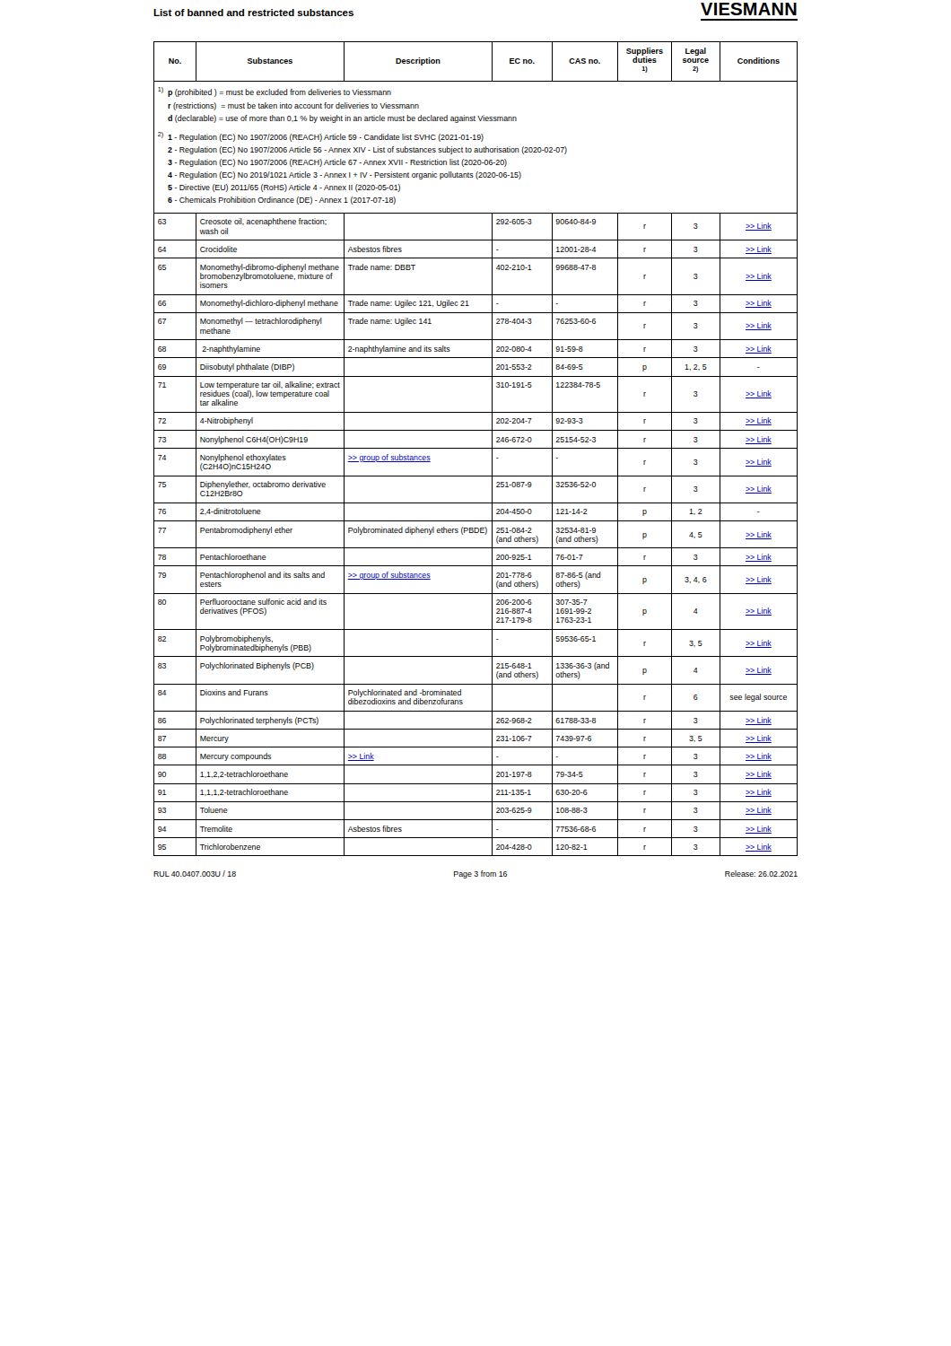List of banned and restricted substances
VIESMANN
| No. | Substances | Description | EC no. | CAS no. | Suppliers duties 1) | Legal source 2) | Conditions |
| --- | --- | --- | --- | --- | --- | --- | --- |
| 1) p (prohibited ) = must be excluded from deliveries to Viessmann r (restrictions) = must be taken into account for deliveries to Viessmann d (declarable) = use of more than 0,1 % by weight in an article must be declared against Viessmann 2) 1 - Regulation (EC) No 1907/2006 (REACH) Article 59 - Candidate list SVHC (2021-01-19) 2 - Regulation (EC) No 1907/2006 Article 56 - Annex XIV - List of substances subject to authorisation (2020-02-07) 3 - Regulation (EC) No 1907/2006 (REACH) Article 67 - Annex XVII - Restriction list (2020-06-20) 4 - Regulation (EC) No 2019/1021 Article 3 - Annex I + IV - Persistent organic pollutants (2020-06-15) 5 - Directive (EU) 2011/65 (RoHS) Article 4 - Annex II (2020-05-01) 6 - Chemicals Prohibition Ordinance (DE) - Annex 1 (2017-07-18) |
| 63 | Creosote oil, acenaphthene fraction; wash oil | | 292-605-3 | 90640-84-9 | r | 3 | >> Link |
| 64 | Crocidolite | Asbestos fibres | - | 12001-28-4 | r | 3 | >> Link |
| 65 | Monomethyl-dibromo-diphenyl methane bromobenzylbromotoluene, mixture of isomers | Trade name: DBBT | 402-210-1 | 99688-47-8 | r | 3 | >> Link |
| 66 | Monomethyl-dichloro-diphenyl methane | Trade name: Ugilec 121, Ugilec 21 | - | - | r | 3 | >> Link |
| 67 | Monomethyl — tetrachlorodiphenyl methane | Trade name: Ugilec 141 | 278-404-3 | 76253-60-6 | r | 3 | >> Link |
| 68 | 2-naphthylamine | 2-naphthylamine and its salts | 202-080-4 | 91-59-8 | r | 3 | >> Link |
| 69 | Diisobutyl phthalate (DIBP) | | 201-553-2 | 84-69-5 | p | 1, 2, 5 | - |
| 71 | Low temperature tar oil, alkaline; extract residues (coal), low temperature coal tar alkaline | | 310-191-5 | 122384-78-5 | r | 3 | >> Link |
| 72 | 4-Nitrobiphenyl | | 202-204-7 | 92-93-3 | r | 3 | >> Link |
| 73 | Nonylphenol C6H4(OH)C9H19 | | 246-672-0 | 25154-52-3 | r | 3 | >> Link |
| 74 | Nonylphenol ethoxylates (C2H4O)nC15H24O | >> group of substances | - | - | r | 3 | >> Link |
| 75 | Diphenylether, octabromo derivative C12H2Br8O | | 251-087-9 | 32536-52-0 | r | 3 | >> Link |
| 76 | 2,4-dinitrotoluene | | 204-450-0 | 121-14-2 | p | 1, 2 | - |
| 77 | Pentabromodiphenyl ether | Polybrominated diphenyl ethers (PBDE) | 251-084-2 (and others) | 32534-81-9 (and others) | p | 4, 5 | >> Link |
| 78 | Pentachloroethane | | 200-925-1 | 76-01-7 | r | 3 | >> Link |
| 79 | Pentachlorophenol and its salts and esters | >> group of substances | 201-778-6 (and others) | 87-86-5 (and others) | p | 3, 4, 6 | >> Link |
| 80 | Perfluorooctane sulfonic acid and its derivatives (PFOS) | | 206-200-6 216-887-4 217-179-8 | 307-35-7 1691-99-2 1763-23-1 | p | 4 | >> Link |
| 82 | Polybromobiphenyls, Polybrominatedbiphenyls (PBB) | | - | 59536-65-1 | r | 3, 5 | >> Link |
| 83 | Polychlorinated Biphenyls (PCB) | | 215-648-1 (and others) | 1336-36-3 (and others) | p | 4 | >> Link |
| 84 | Dioxins and Furans | Polychlorinated and -brominated dibezodioxins and dibenzofurans | | | r | 6 | see legal source |
| 86 | Polychlorinated terphenyls (PCTs) | | 262-968-2 | 61788-33-8 | r | 3 | >> Link |
| 87 | Mercury | | 231-106-7 | 7439-97-6 | r | 3, 5 | >> Link |
| 88 | Mercury compounds | >> Link | - | - | r | 3 | >> Link |
| 90 | 1,1,2,2-tetrachloroethane | | 201-197-8 | 79-34-5 | r | 3 | >> Link |
| 91 | 1,1,1,2-tetrachloroethane | | 211-135-1 | 630-20-6 | r | 3 | >> Link |
| 93 | Toluene | | 203-625-9 | 108-88-3 | r | 3 | >> Link |
| 94 | Tremolite | Asbestos fibres | - | 77536-68-6 | r | 3 | >> Link |
| 95 | Trichlorobenzene | | 204-428-0 | 120-82-1 | r | 3 | >> Link |
RUL 40.0407.003U / 18
Page 3 from 16
Release: 26.02.2021